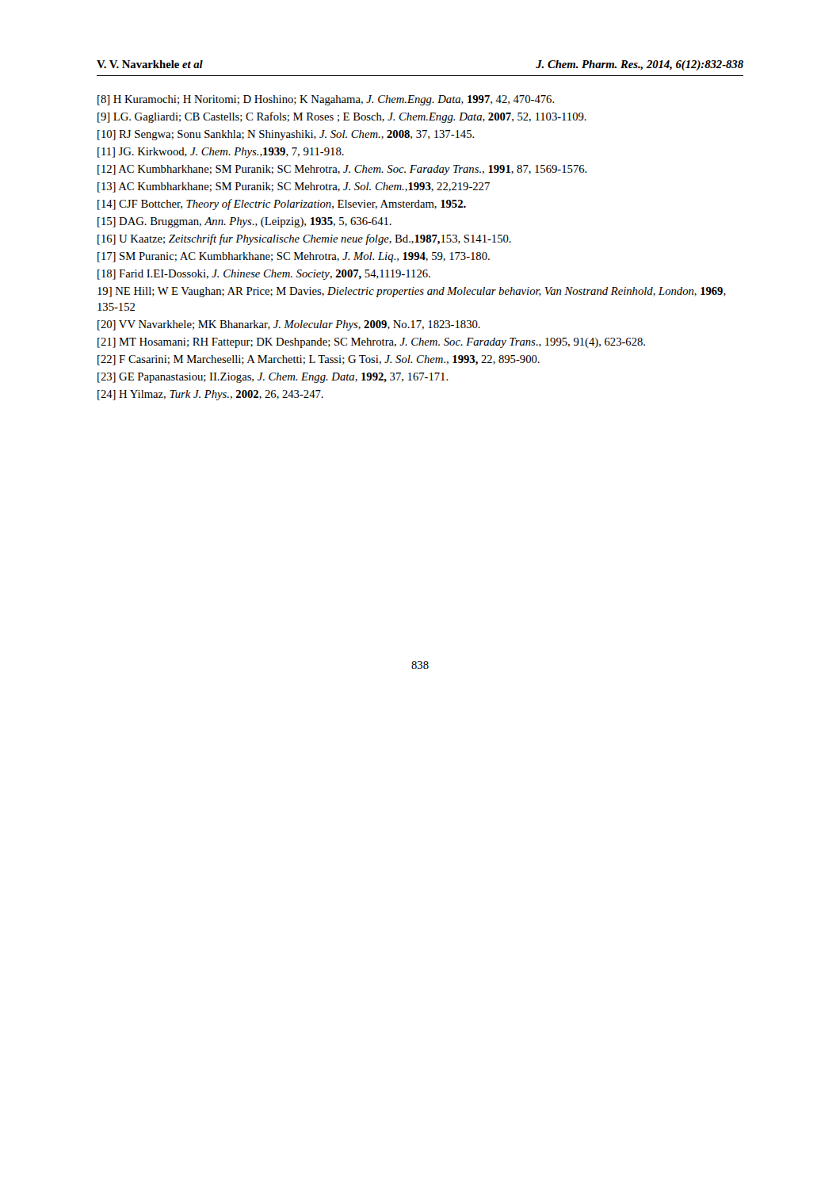V. V. Navarkhele et al J. Chem. Pharm. Res., 2014, 6(12):832-838
[8] H Kuramochi; H Noritomi; D Hoshino; K Nagahama, J. Chem.Engg. Data, 1997, 42, 470-476.
[9] LG. Gagliardi; CB Castells; C Rafols; M Roses ; E Bosch, J. Chem.Engg. Data, 2007, 52, 1103-1109.
[10] RJ Sengwa; Sonu Sankhla; N Shinyashiki, J. Sol. Chem., 2008, 37, 137-145.
[11] JG. Kirkwood, J. Chem. Phys.,1939, 7, 911-918.
[12] AC Kumbharkhane; SM Puranik; SC Mehrotra, J. Chem. Soc. Faraday Trans., 1991, 87, 1569-1576.
[13] AC Kumbharkhane; SM Puranik; SC Mehrotra, J. Sol. Chem.,1993, 22,219-227
[14] CJF Bottcher, Theory of Electric Polarization, Elsevier, Amsterdam, 1952.
[15] DAG. Bruggman, Ann. Phys., (Leipzig), 1935, 5, 636-641.
[16] U Kaatze; Zeitschrift fur Physicalische Chemie neue folge, Bd.,1987, 153, S141-150.
[17] SM Puranic; AC Kumbharkhane; SC Mehrotra, J. Mol. Liq., 1994, 59, 173-180.
[18] Farid I.EI-Dossoki, J. Chinese Chem. Society, 2007, 54,1119-1126.
19] NE Hill; W E Vaughan; AR Price; M Davies, Dielectric properties and Molecular behavior, Van Nostrand Reinhold, London, 1969, 135-152
[20] VV Navarkhele; MK Bhanarkar, J. Molecular Phys, 2009, No.17, 1823-1830.
[21] MT Hosamani; RH Fattepur; DK Deshpande; SC Mehrotra, J. Chem. Soc. Faraday Trans., 1995, 91(4), 623-628.
[22] F Casarini; M Marcheselli; A Marchetti; L Tassi; G Tosi, J. Sol. Chem., 1993, 22, 895-900.
[23] GE Papanastasiou; II.Ziogas, J. Chem. Engg. Data, 1992, 37, 167-171.
[24] H Yilmaz, Turk J. Phys., 2002, 26, 243-247.
838